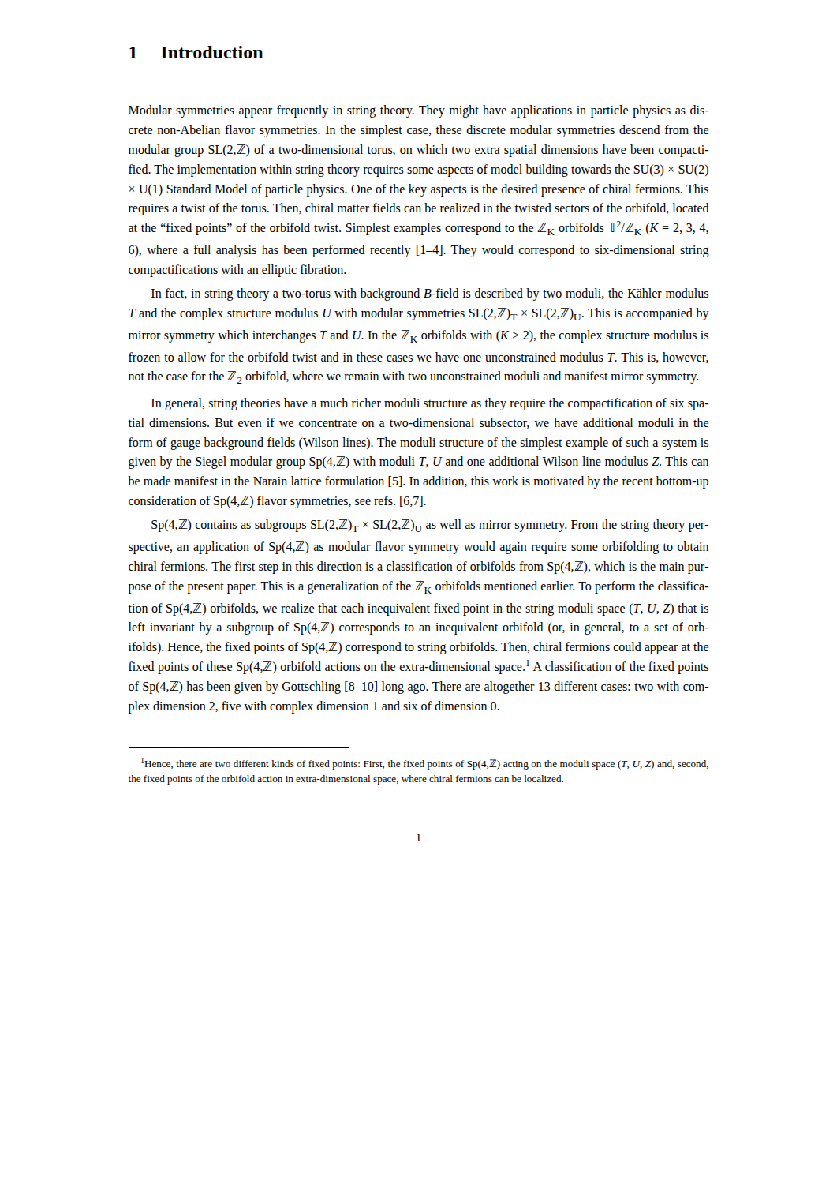1 Introduction
Modular symmetries appear frequently in string theory. They might have applications in particle physics as discrete non-Abelian flavor symmetries. In the simplest case, these discrete modular symmetries descend from the modular group SL(2,ℤ) of a two-dimensional torus, on which two extra spatial dimensions have been compactified. The implementation within string theory requires some aspects of model building towards the SU(3) × SU(2) × U(1) Standard Model of particle physics. One of the key aspects is the desired presence of chiral fermions. This requires a twist of the torus. Then, chiral matter fields can be realized in the twisted sectors of the orbifold, located at the “fixed points” of the orbifold twist. Simplest examples correspond to the ℤK orbifolds 𝕋2/ℤK (K = 2, 3, 4, 6), where a full analysis has been performed recently [1–4]. They would correspond to six-dimensional string compactifications with an elliptic fibration.
In fact, in string theory a two-torus with background B-field is described by two moduli, the Kähler modulus T and the complex structure modulus U with modular symmetries SL(2,ℤ)T × SL(2,ℤ)U. This is accompanied by mirror symmetry which interchanges T and U. In the ℤK orbifolds with (K > 2), the complex structure modulus is frozen to allow for the orbifold twist and in these cases we have one unconstrained modulus T. This is, however, not the case for the ℤ2 orbifold, where we remain with two unconstrained moduli and manifest mirror symmetry.
In general, string theories have a much richer moduli structure as they require the compactification of six spatial dimensions. But even if we concentrate on a two-dimensional subsector, we have additional moduli in the form of gauge background fields (Wilson lines). The moduli structure of the simplest example of such a system is given by the Siegel modular group Sp(4,ℤ) with moduli T, U and one additional Wilson line modulus Z. This can be made manifest in the Narain lattice formulation [5]. In addition, this work is motivated by the recent bottom-up consideration of Sp(4,ℤ) flavor symmetries, see refs. [6,7].
Sp(4,ℤ) contains as subgroups SL(2,ℤ)T × SL(2,ℤ)U as well as mirror symmetry. From the string theory perspective, an application of Sp(4,ℤ) as modular flavor symmetry would again require some orbifolding to obtain chiral fermions. The first step in this direction is a classification of orbifolds from Sp(4,ℤ), which is the main purpose of the present paper. This is a generalization of the ℤK orbifolds mentioned earlier. To perform the classification of Sp(4,ℤ) orbifolds, we realize that each inequivalent fixed point in the string moduli space (T, U, Z) that is left invariant by a subgroup of Sp(4,ℤ) corresponds to an inequivalent orbifold (or, in general, to a set of orbifolds). Hence, the fixed points of Sp(4,ℤ) correspond to string orbifolds. Then, chiral fermions could appear at the fixed points of these Sp(4,ℤ) orbifold actions on the extra-dimensional space.1 A classification of the fixed points of Sp(4,ℤ) has been given by Gottschling [8–10] long ago. There are altogether 13 different cases: two with complex dimension 2, five with complex dimension 1 and six of dimension 0.
1Hence, there are two different kinds of fixed points: First, the fixed points of Sp(4,ℤ) acting on the moduli space (T, U, Z) and, second, the fixed points of the orbifold action in extra-dimensional space, where chiral fermions can be localized.
1